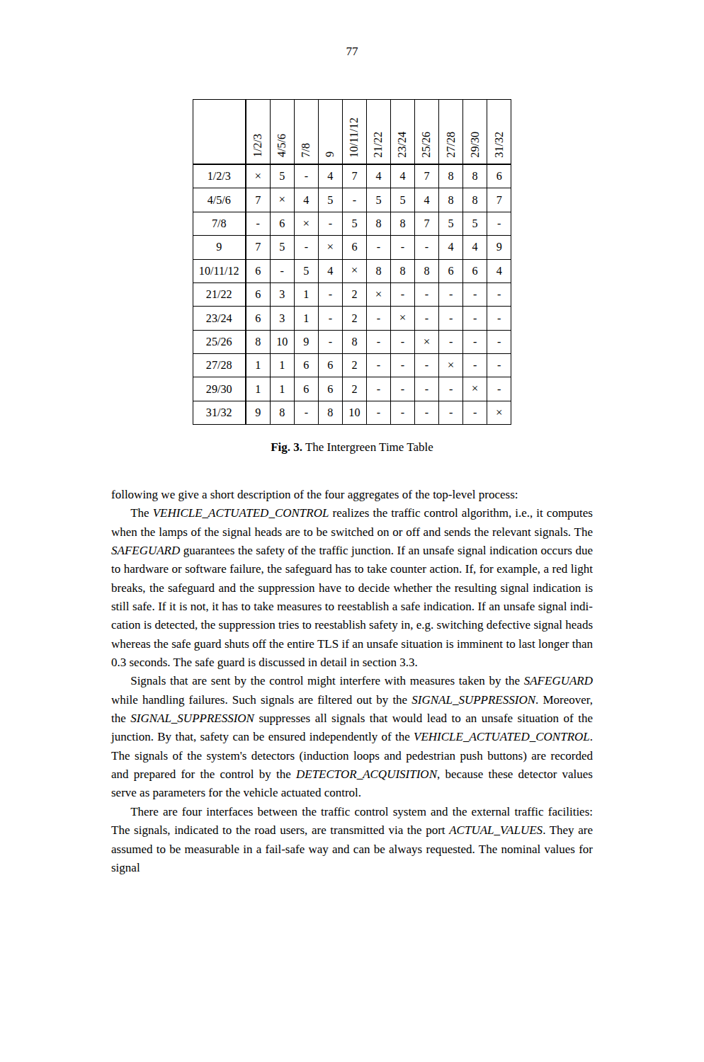77
| | 1/2/3 | 4/5/6 | 7/8 | 9 | 10/11/12 | 21/22 | 23/24 | 25/26 | 27/28 | 29/30 | 31/32 |
| --- | --- | --- | --- | --- | --- | --- | --- | --- | --- | --- | --- |
| 1/2/3 | × | 5 | - | 4 | 7 | 4 | 4 | 7 | 8 | 8 | 6 |
| 4/5/6 | 7 | × | 4 | 5 | - | 5 | 5 | 4 | 8 | 8 | 7 |
| 7/8 | - | 6 | × | - | 5 | 8 | 8 | 7 | 5 | 5 | - |
| 9 | 7 | 5 | - | × | 6 | - | - | - | 4 | 4 | 9 |
| 10/11/12 | 6 | - | 5 | 4 | × | 8 | 8 | 8 | 6 | 6 | 4 |
| 21/22 | 6 | 3 | 1 | - | 2 | × | - | - | - | - | - |
| 23/24 | 6 | 3 | 1 | - | 2 | - | × | - | - | - | - |
| 25/26 | 8 | 10 | 9 | - | 8 | - | - | × | - | - | - |
| 27/28 | 1 | 1 | 6 | 6 | 2 | - | - | - | × | - | - |
| 29/30 | 1 | 1 | 6 | 6 | 2 | - | - | - | - | × | - |
| 31/32 | 9 | 8 | - | 8 | 10 | - | - | - | - | - | × |
Fig. 3. The Intergreen Time Table
following we give a short description of the four aggregates of the top-level process:
The VEHICLE_ACTUATED_CONTROL realizes the traffic control algorithm, i.e., it computes when the lamps of the signal heads are to be switched on or off and sends the relevant signals. The SAFEGUARD guarantees the safety of the traffic junction. If an unsafe signal indication occurs due to hardware or software failure, the safeguard has to take counter action. If, for example, a red light breaks, the safeguard and the suppression have to decide whether the resulting signal indication is still safe. If it is not, it has to take measures to reestablish a safe indication. If an unsafe signal indication is detected, the suppression tries to reestablish safety in, e.g. switching defective signal heads whereas the safe guard shuts off the entire TLS if an unsafe situation is imminent to last longer than 0.3 seconds. The safe guard is discussed in detail in section 3.3.
Signals that are sent by the control might interfere with measures taken by the SAFEGUARD while handling failures. Such signals are filtered out by the SIGNAL_SUPPRESSION. Moreover, the SIGNAL_SUPPRESSION suppresses all signals that would lead to an unsafe situation of the junction. By that, safety can be ensured independently of the VEHICLE_ACTUATED_CONTROL. The signals of the system's detectors (induction loops and pedestrian push buttons) are recorded and prepared for the control by the DETECTOR_ACQUISITION, because these detector values serve as parameters for the vehicle actuated control.
There are four interfaces between the traffic control system and the external traffic facilities: The signals, indicated to the road users, are transmitted via the port ACTUAL_VALUES. They are assumed to be measurable in a fail-safe way and can be always requested. The nominal values for signal